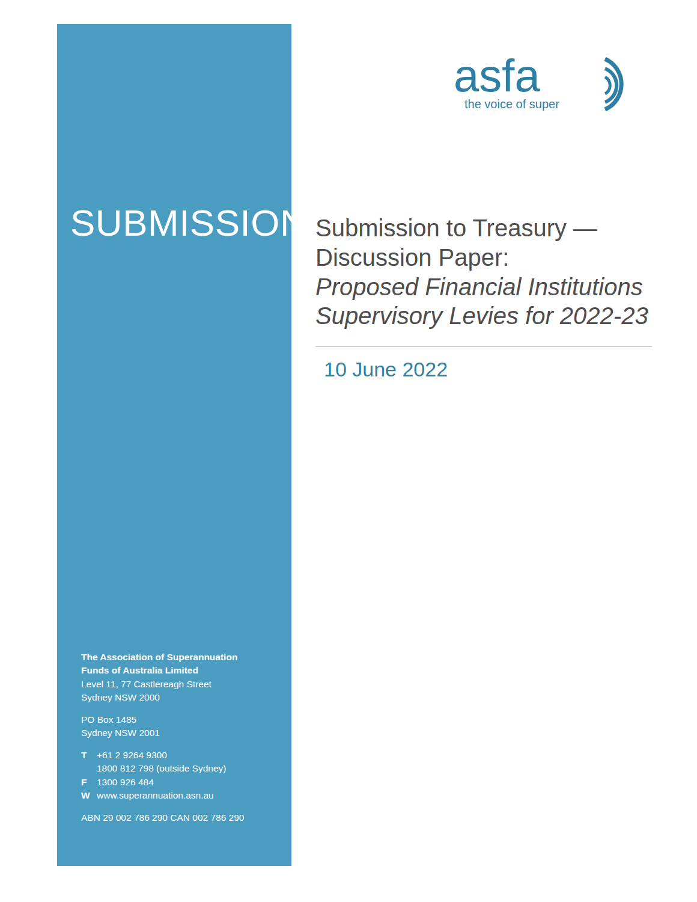asfa the voice of super
SUBMISSION
The Association of Superannuation
Funds of Australia Limited
Level 11, 77 Castlereagh Street
Sydney NSW 2000
PO Box 1485
Sydney NSW 2001
| T | +61 2 9264 9300 1800 812 798 (outside Sydney) |
| F | 1300 926 484 |
| W | www.superannuation.asn.au |
ABN 29 002 786 290 CAN 002 786 290
Submission to Treasury —
Discussion Paper:
Proposed Financial Institutions Supervisory Levies for 2022-23
10 June 2022